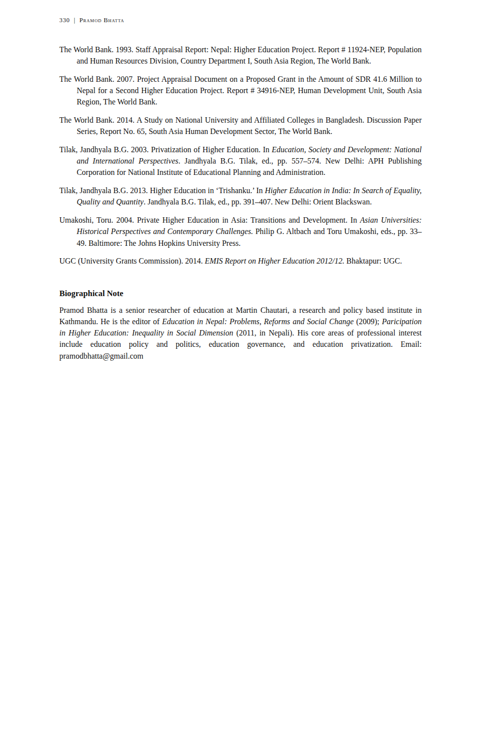330 | Pramod Bhatta
The World Bank. 1993. Staff Appraisal Report: Nepal: Higher Education Project. Report # 11924-NEP, Population and Human Resources Division, Country Department I, South Asia Region, The World Bank.
The World Bank. 2007. Project Appraisal Document on a Proposed Grant in the Amount of SDR 41.6 Million to Nepal for a Second Higher Education Project. Report # 34916-NEP, Human Development Unit, South Asia Region, The World Bank.
The World Bank. 2014. A Study on National University and Affiliated Colleges in Bangladesh. Discussion Paper Series, Report No. 65, South Asia Human Development Sector, The World Bank.
Tilak, Jandhyala B.G. 2003. Privatization of Higher Education. In Education, Society and Development: National and International Perspectives. Jandhyala B.G. Tilak, ed., pp. 557–574. New Delhi: APH Publishing Corporation for National Institute of Educational Planning and Administration.
Tilak, Jandhyala B.G. 2013. Higher Education in ‘Trishanku.’ In Higher Education in India: In Search of Equality, Quality and Quantity. Jandhyala B.G. Tilak, ed., pp. 391–407. New Delhi: Orient Blackswan.
Umakoshi, Toru. 2004. Private Higher Education in Asia: Transitions and Development. In Asian Universities: Historical Perspectives and Contemporary Challenges. Philip G. Altbach and Toru Umakoshi, eds., pp. 33–49. Baltimore: The Johns Hopkins University Press.
UGC (University Grants Commission). 2014. EMIS Report on Higher Education 2012/12. Bhaktapur: UGC.
Biographical Note
Pramod Bhatta is a senior researcher of education at Martin Chautari, a research and policy based institute in Kathmandu. He is the editor of Education in Nepal: Problems, Reforms and Social Change (2009); Paricipation in Higher Education: Inequality in Social Dimension (2011, in Nepali). His core areas of professional interest include education policy and politics, education governance, and education privatization. Email: pramodbhatta@gmail.com